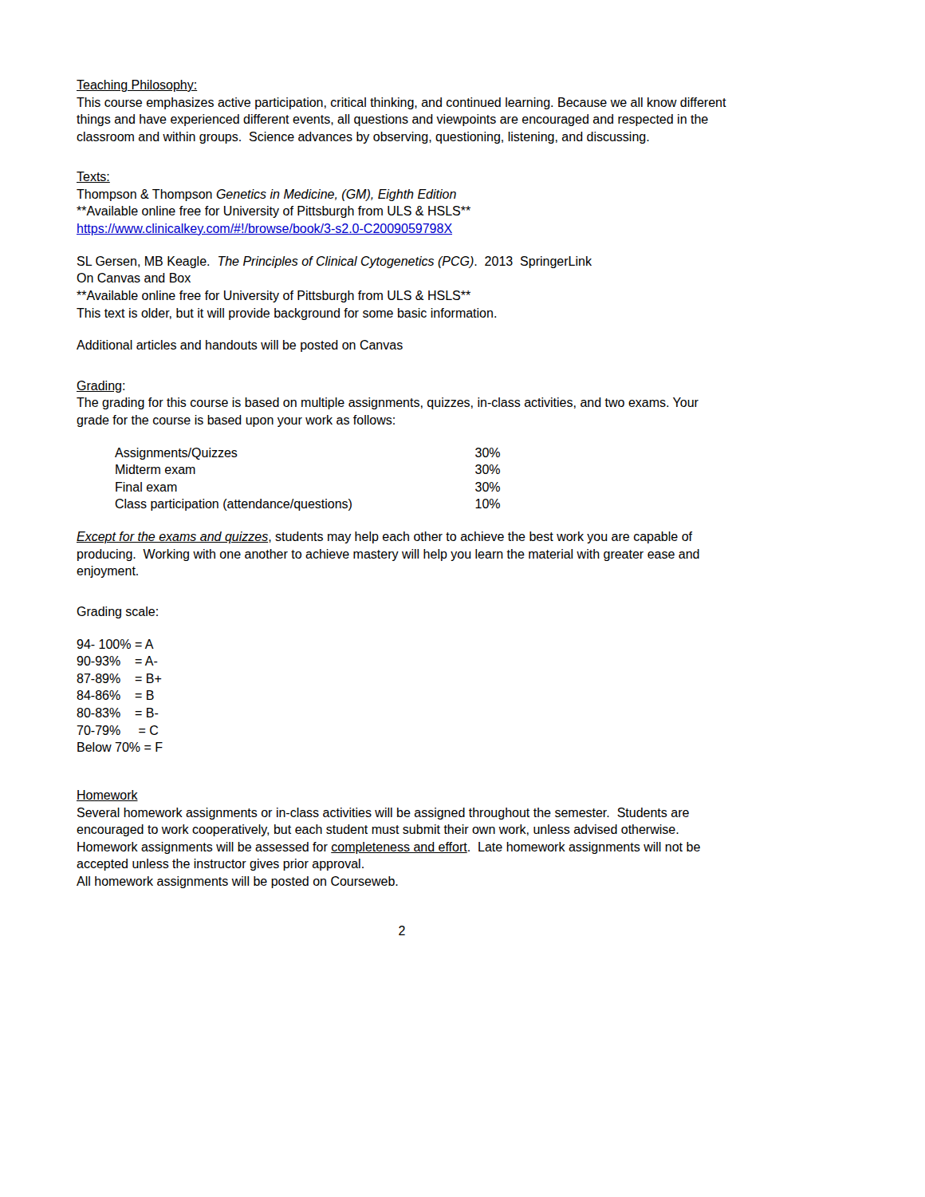Teaching Philosophy:
This course emphasizes active participation, critical thinking, and continued learning. Because we all know different things and have experienced different events, all questions and viewpoints are encouraged and respected in the classroom and within groups. Science advances by observing, questioning, listening, and discussing.
Texts:
Thompson & Thompson Genetics in Medicine, (GM), Eighth Edition
**Available online free for University of Pittsburgh from ULS & HSLS**
https://www.clinicalkey.com/#!/browse/book/3-s2.0-C2009059798X
SL Gersen, MB Keagle. The Principles of Clinical Cytogenetics (PCG). 2013 SpringerLink
On Canvas and Box
**Available online free for University of Pittsburgh from ULS & HSLS**
This text is older, but it will provide background for some basic information.
Additional articles and handouts will be posted on Canvas
Grading
:
The grading for this course is based on multiple assignments, quizzes, in-class activities, and two exams. Your grade for the course is based upon your work as follows:
| Assignments/Quizzes | 30% |
| Midterm exam | 30% |
| Final exam | 30% |
| Class participation (attendance/questions) | 10% |
Except for the exams and quizzes, students may help each other to achieve the best work you are capable of producing. Working with one another to achieve mastery will help you learn the material with greater ease and enjoyment.
Grading scale:
94- 100% = A
90-93% = A-
87-89% = B+
84-86% = B
80-83% = B-
70-79% = C
Below 70% = F
Homework
Several homework assignments or in-class activities will be assigned throughout the semester. Students are encouraged to work cooperatively, but each student must submit their own work, unless advised otherwise. Homework assignments will be assessed for completeness and effort. Late homework assignments will not be accepted unless the instructor gives prior approval.
All homework assignments will be posted on Courseweb.
2